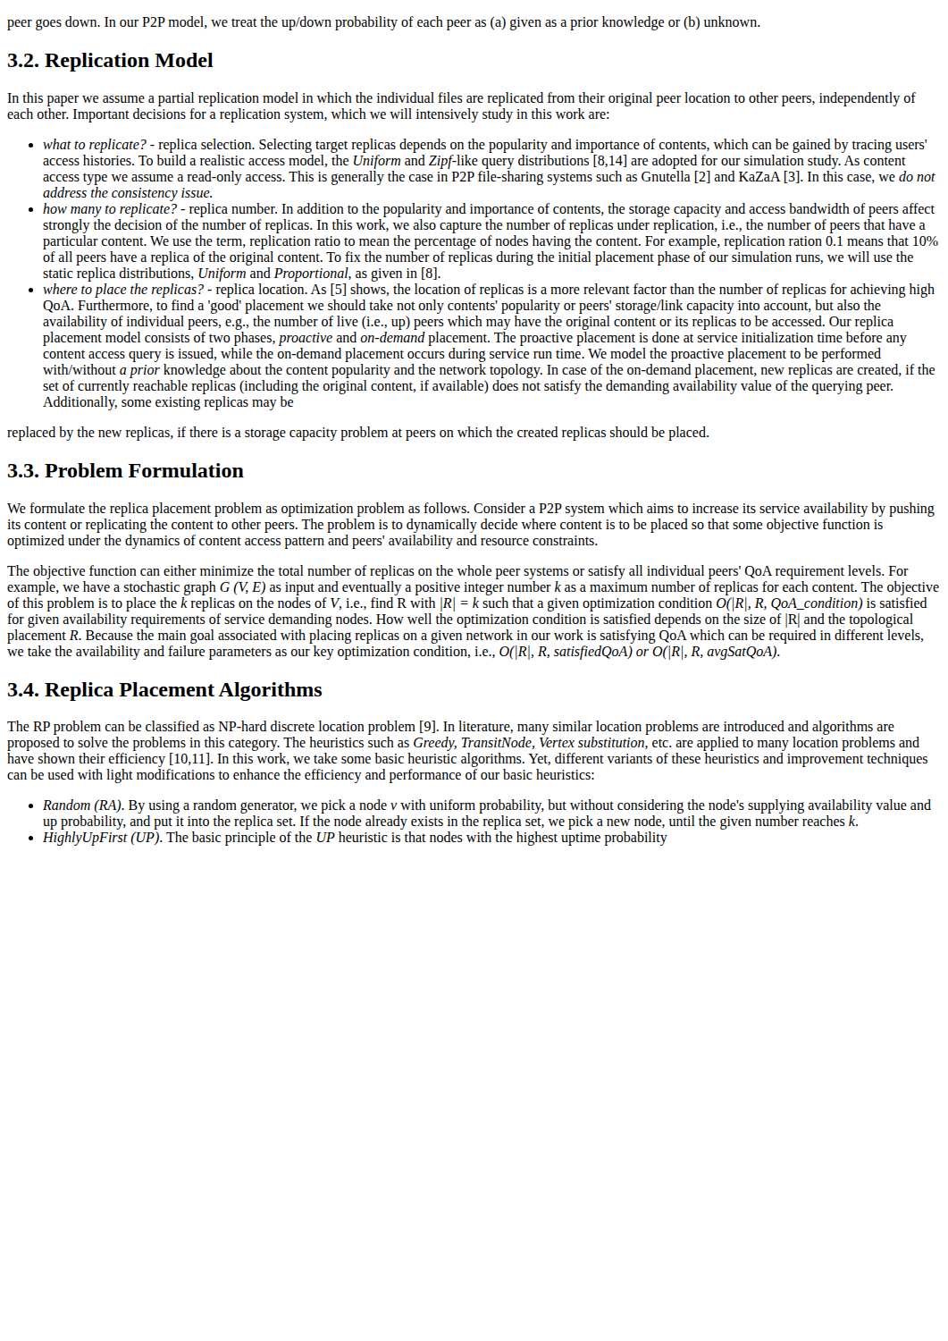peer goes down. In our P2P model, we treat the up/down probability of each peer as (a) given as a prior knowledge or (b) unknown.
3.2. Replication Model
In this paper we assume a partial replication model in which the individual files are replicated from their original peer location to other peers, independently of each other. Important decisions for a replication system, which we will intensively study in this work are:
what to replicate? - replica selection. Selecting target replicas depends on the popularity and importance of contents, which can be gained by tracing users' access histories. To build a realistic access model, the Uniform and Zipf-like query distributions [8,14] are adopted for our simulation study. As content access type we assume a read-only access. This is generally the case in P2P file-sharing systems such as Gnutella [2] and KaZaA [3]. In this case, we do not address the consistency issue.
how many to replicate? - replica number. In addition to the popularity and importance of contents, the storage capacity and access bandwidth of peers affect strongly the decision of the number of replicas. In this work, we also capture the number of replicas under replication, i.e., the number of peers that have a particular content. We use the term, replication ratio to mean the percentage of nodes having the content. For example, replication ration 0.1 means that 10% of all peers have a replica of the original content. To fix the number of replicas during the initial placement phase of our simulation runs, we will use the static replica distributions, Uniform and Proportional, as given in [8].
where to place the replicas? - replica location. As [5] shows, the location of replicas is a more relevant factor than the number of replicas for achieving high QoA. Furthermore, to find a 'good' placement we should take not only contents' popularity or peers' storage/link capacity into account, but also the availability of individual peers, e.g., the number of live (i.e., up) peers which may have the original content or its replicas to be accessed. Our replica placement model consists of two phases, proactive and on-demand placement. The proactive placement is done at service initialization time before any content access query is issued, while the on-demand placement occurs during service run time. We model the proactive placement to be performed with/without a prior knowledge about the content popularity and the network topology. In case of the on-demand placement, new replicas are created, if the set of currently reachable replicas (including the original content, if available) does not satisfy the demanding availability value of the querying peer. Additionally, some existing replicas may be
replaced by the new replicas, if there is a storage capacity problem at peers on which the created replicas should be placed.
3.3. Problem Formulation
We formulate the replica placement problem as optimization problem as follows. Consider a P2P system which aims to increase its service availability by pushing its content or replicating the content to other peers. The problem is to dynamically decide where content is to be placed so that some objective function is optimized under the dynamics of content access pattern and peers' availability and resource constraints.
The objective function can either minimize the total number of replicas on the whole peer systems or satisfy all individual peers' QoA requirement levels. For example, we have a stochastic graph G (V, E) as input and eventually a positive integer number k as a maximum number of replicas for each content. The objective of this problem is to place the k replicas on the nodes of V, i.e., find R with |R| = k such that a given optimization condition O(|R|, R, QoA_condition) is satisfied for given availability requirements of service demanding nodes. How well the optimization condition is satisfied depends on the size of |R| and the topological placement R. Because the main goal associated with placing replicas on a given network in our work is satisfying QoA which can be required in different levels, we take the availability and failure parameters as our key optimization condition, i.e., O(|R|, R, satisfiedQoA) or O(|R|, R, avgSatQoA).
3.4. Replica Placement Algorithms
The RP problem can be classified as NP-hard discrete location problem [9]. In literature, many similar location problems are introduced and algorithms are proposed to solve the problems in this category. The heuristics such as Greedy, TransitNode, Vertex substitution, etc. are applied to many location problems and have shown their efficiency [10,11]. In this work, we take some basic heuristic algorithms. Yet, different variants of these heuristics and improvement techniques can be used with light modifications to enhance the efficiency and performance of our basic heuristics:
Random (RA). By using a random generator, we pick a node v with uniform probability, but without considering the node's supplying availability value and up probability, and put it into the replica set. If the node already exists in the replica set, we pick a new node, until the given number reaches k.
HighlyUpFirst (UP). The basic principle of the UP heuristic is that nodes with the highest uptime probability